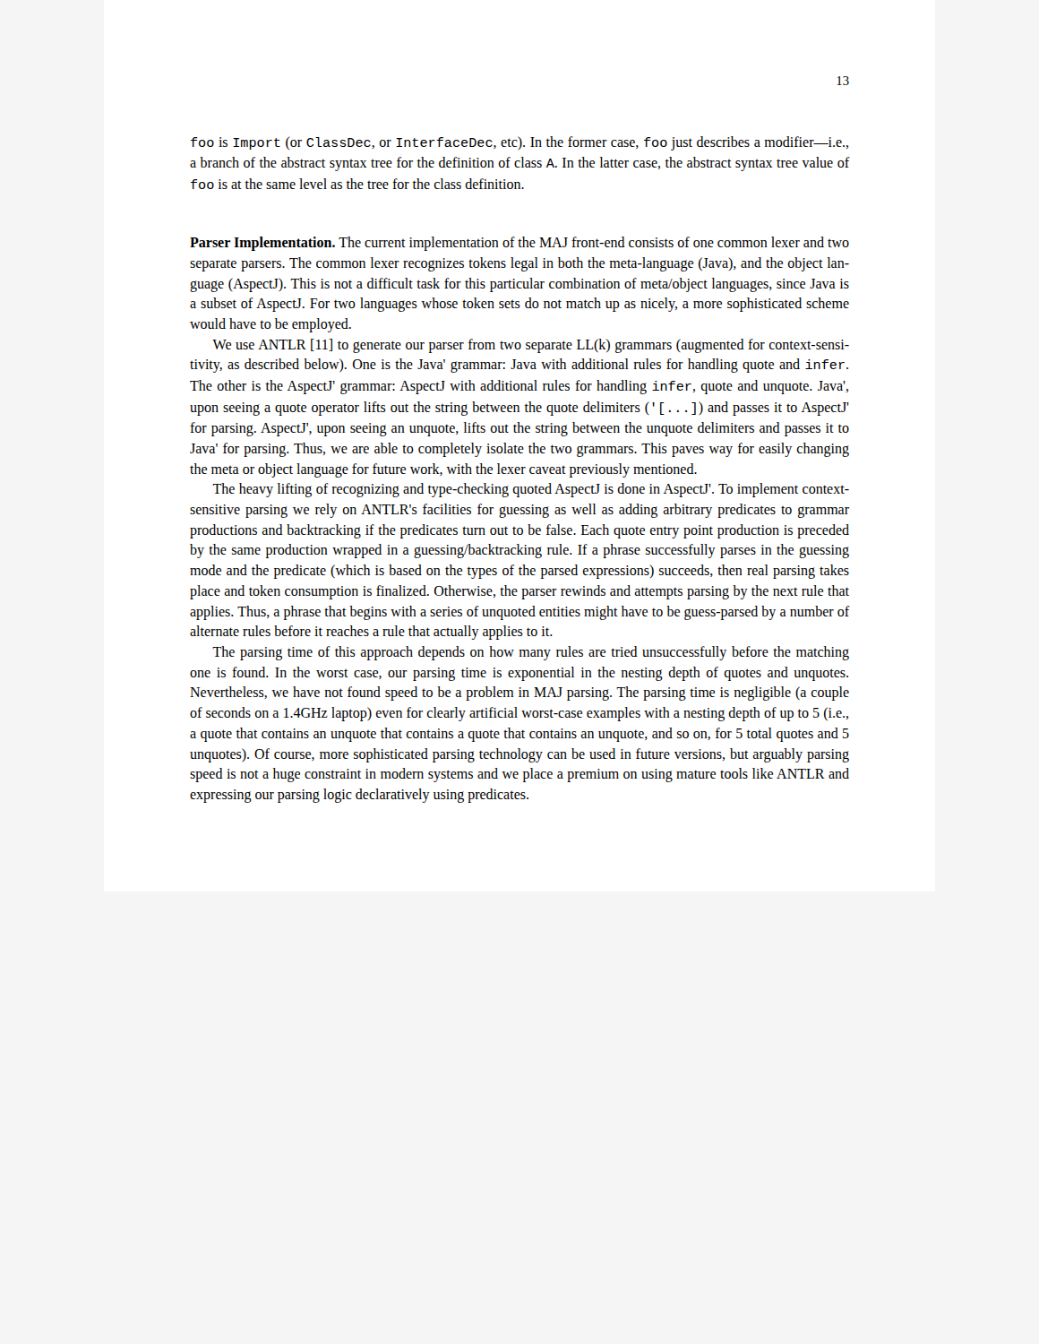13
foo is Import (or ClassDec, or InterfaceDec, etc). In the former case, foo just describes a modifier—i.e., a branch of the abstract syntax tree for the definition of class A. In the latter case, the abstract syntax tree value of foo is at the same level as the tree for the class definition.
Parser Implementation. The current implementation of the MAJ front-end consists of one common lexer and two separate parsers. The common lexer recognizes tokens legal in both the meta-language (Java), and the object language (AspectJ). This is not a difficult task for this particular combination of meta/object languages, since Java is a subset of AspectJ. For two languages whose token sets do not match up as nicely, a more sophisticated scheme would have to be employed.
We use ANTLR [11] to generate our parser from two separate LL(k) grammars (augmented for context-sensitivity, as described below). One is the Java' grammar: Java with additional rules for handling quote and infer. The other is the AspectJ' grammar: AspectJ with additional rules for handling infer, quote and unquote. Java', upon seeing a quote operator lifts out the string between the quote delimiters ('[...]) and passes it to AspectJ' for parsing. AspectJ', upon seeing an unquote, lifts out the string between the unquote delimiters and passes it to Java' for parsing. Thus, we are able to completely isolate the two grammars. This paves way for easily changing the meta or object language for future work, with the lexer caveat previously mentioned.
The heavy lifting of recognizing and type-checking quoted AspectJ is done in AspectJ'. To implement context-sensitive parsing we rely on ANTLR's facilities for guessing as well as adding arbitrary predicates to grammar productions and backtracking if the predicates turn out to be false. Each quote entry point production is preceded by the same production wrapped in a guessing/backtracking rule. If a phrase successfully parses in the guessing mode and the predicate (which is based on the types of the parsed expressions) succeeds, then real parsing takes place and token consumption is finalized. Otherwise, the parser rewinds and attempts parsing by the next rule that applies. Thus, a phrase that begins with a series of unquoted entities might have to be guess-parsed by a number of alternate rules before it reaches a rule that actually applies to it.
The parsing time of this approach depends on how many rules are tried unsuccessfully before the matching one is found. In the worst case, our parsing time is exponential in the nesting depth of quotes and unquotes. Nevertheless, we have not found speed to be a problem in MAJ parsing. The parsing time is negligible (a couple of seconds on a 1.4GHz laptop) even for clearly artificial worst-case examples with a nesting depth of up to 5 (i.e., a quote that contains an unquote that contains a quote that contains an unquote, and so on, for 5 total quotes and 5 unquotes). Of course, more sophisticated parsing technology can be used in future versions, but arguably parsing speed is not a huge constraint in modern systems and we place a premium on using mature tools like ANTLR and expressing our parsing logic declaratively using predicates.